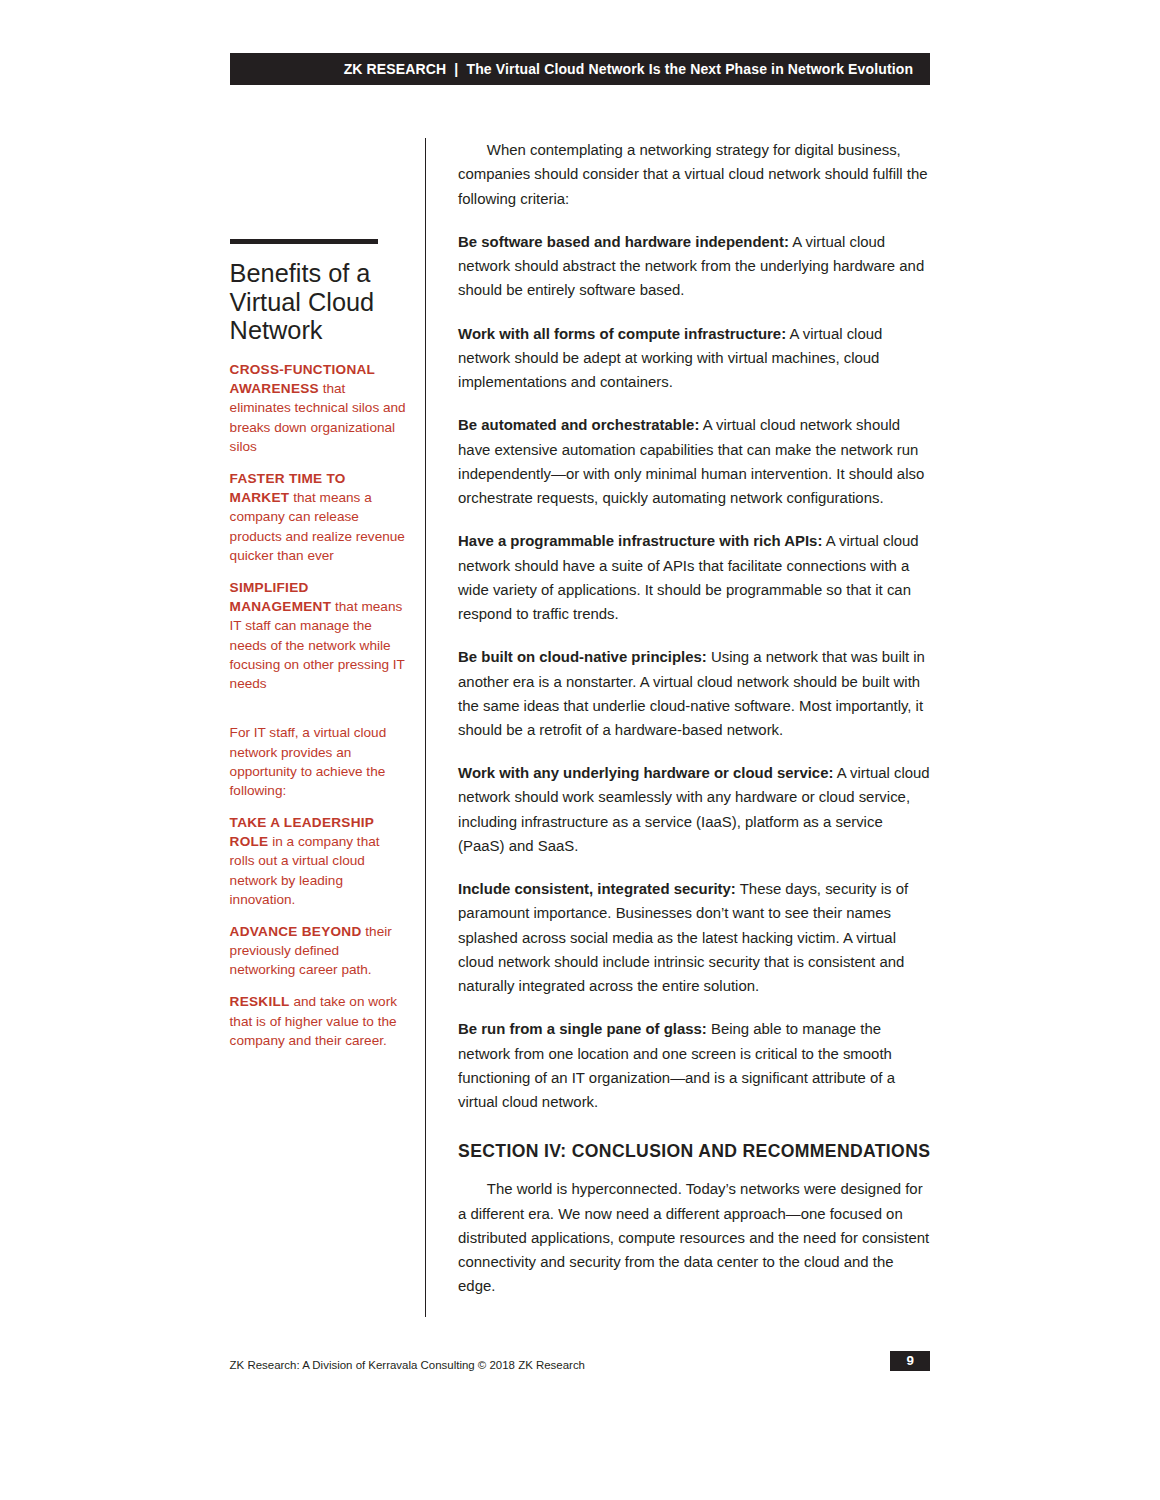ZK RESEARCH | The Virtual Cloud Network Is the Next Phase in Network Evolution
Benefits of a
Virtual Cloud
Network
Cross-functional awareness that eliminates technical silos and breaks down organizational silos
Faster time to market that means a company can release products and realize revenue quicker than ever
Simplified management that means IT staff can manage the needs of the network while focusing on other pressing IT needs
For IT staff, a virtual cloud network provides an opportunity to achieve the following:
Take a leadership role in a company that rolls out a virtual cloud network by leading innovation.
Advance beyond their previously defined networking career path.
Reskill and take on work that is of higher value to the company and their career.
When contemplating a networking strategy for digital business, companies should consider that a virtual cloud network should fulfill the following criteria:
Be software based and hardware independent: A virtual cloud network should abstract the network from the underlying hardware and should be entirely software based.
Work with all forms of compute infrastructure: A virtual cloud network should be adept at working with virtual machines, cloud implementations and containers.
Be automated and orchestratable: A virtual cloud network should have extensive automation capabilities that can make the network run independently—or with only minimal human intervention. It should also orchestrate requests, quickly automating network configurations.
Have a programmable infrastructure with rich APIs: A virtual cloud network should have a suite of APIs that facilitate connections with a wide variety of applications. It should be programmable so that it can respond to traffic trends.
Be built on cloud-native principles: Using a network that was built in another era is a nonstarter. A virtual cloud network should be built with the same ideas that underlie cloud-native software. Most importantly, it should be a retrofit of a hardware-based network.
Work with any underlying hardware or cloud service: A virtual cloud network should work seamlessly with any hardware or cloud service, including infrastructure as a service (IaaS), platform as a service (PaaS) and SaaS.
Include consistent, integrated security: These days, security is of paramount importance. Businesses don’t want to see their names splashed across social media as the latest hacking victim. A virtual cloud network should include intrinsic security that is consistent and naturally integrated across the entire solution.
Be run from a single pane of glass: Being able to manage the network from one location and one screen is critical to the smooth functioning of an IT organization—and is a significant attribute of a virtual cloud network.
Section IV: Conclusion and Recommendations
The world is hyperconnected. Today’s networks were designed for a different era. We now need a different approach—one focused on distributed applications, compute resources and the need for consistent connectivity and security from the data center to the cloud and the edge.
ZK Research: A Division of Kerravala Consulting © 2018 ZK Research
9